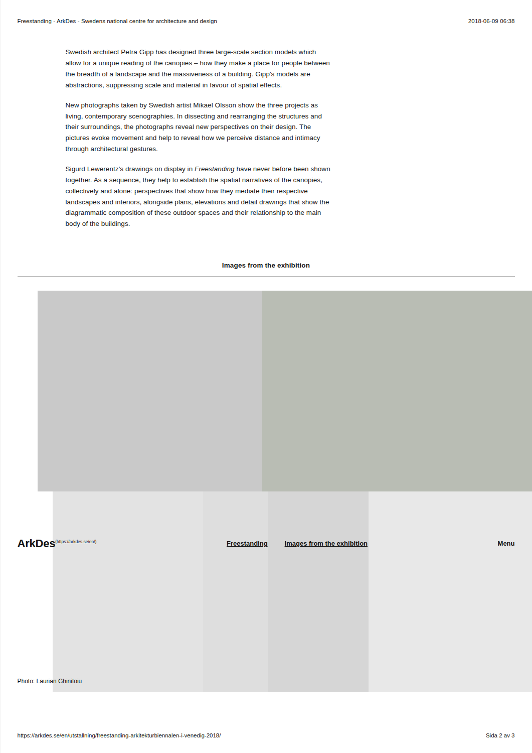Freestanding - ArkDes - Swedens national centre for architecture and design 2018-06-09 06:38
Swedish architect Petra Gipp has designed three large-scale section models which allow for a unique reading of the canopies – how they make a place for people between the breadth of a landscape and the massiveness of a building. Gipp's models are abstractions, suppressing scale and material in favour of spatial effects.
New photographs taken by Swedish artist Mikael Olsson show the three projects as living, contemporary scenographies. In dissecting and rearranging the structures and their surroundings, the photographs reveal new perspectives on their design. The pictures evoke movement and help to reveal how we perceive distance and intimacy through architectural gestures.
Sigurd Lewerentz's drawings on display in Freestanding have never before been shown together. As a sequence, they help to establish the spatial narratives of the canopies, collectively and alone: perspectives that show how they mediate their respective landscapes and interiors, alongside plans, elevations and detail drawings that show the diagrammatic composition of these outdoor spaces and their relationship to the main body of the buildings.
Images from the exhibition
ArkDes(https://arkdes.se/en/) Freestanding Images from the exhibition Menu
Photo: Laurian Ghinitoiu
https://arkdes.se/en/utstallning/freestanding-arkitekturbiennalen-i-venedig-2018/ Sida 2 av 3